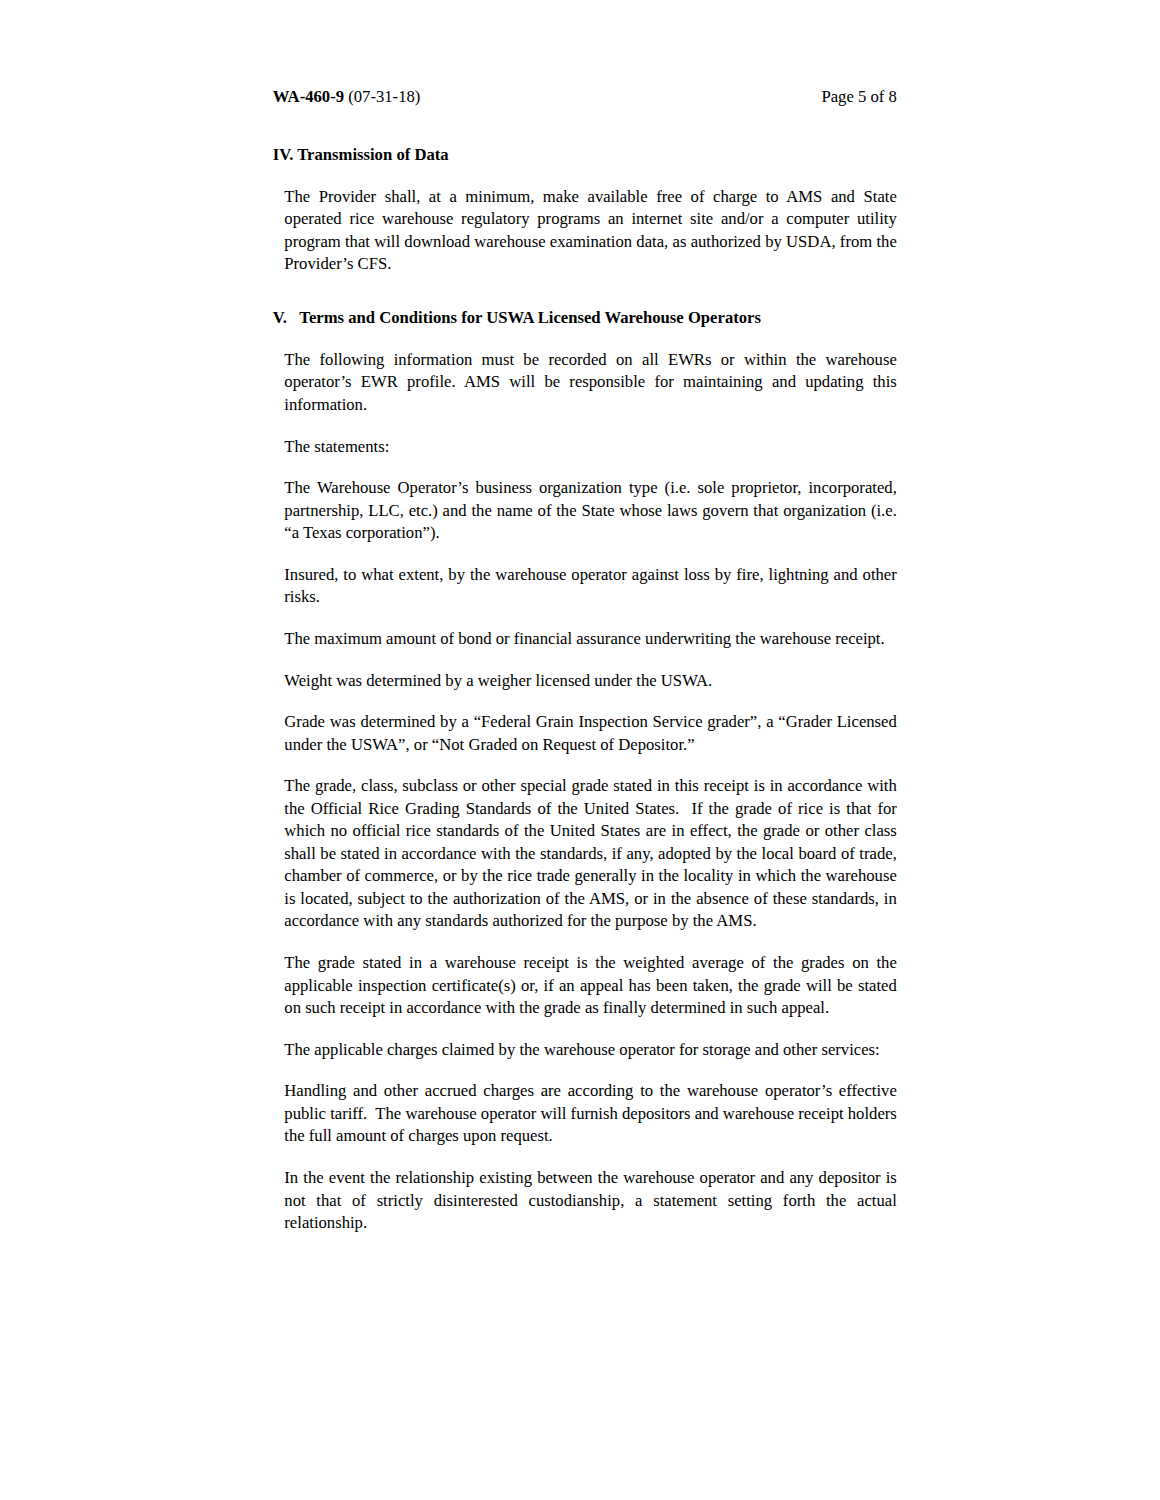WA-460-9 (07-31-18)
Page 5 of 8
IV. Transmission of Data
The Provider shall, at a minimum, make available free of charge to AMS and State operated rice warehouse regulatory programs an internet site and/or a computer utility program that will download warehouse examination data, as authorized by USDA, from the Provider’s CFS.
V. Terms and Conditions for USWA Licensed Warehouse Operators
The following information must be recorded on all EWRs or within the warehouse operator’s EWR profile. AMS will be responsible for maintaining and updating this information.
The statements:
The Warehouse Operator’s business organization type (i.e. sole proprietor, incorporated, partnership, LLC, etc.) and the name of the State whose laws govern that organization (i.e. “a Texas corporation”).
Insured, to what extent, by the warehouse operator against loss by fire, lightning and other risks.
The maximum amount of bond or financial assurance underwriting the warehouse receipt.
Weight was determined by a weigher licensed under the USWA.
Grade was determined by a “Federal Grain Inspection Service grader”, a “Grader Licensed under the USWA”, or “Not Graded on Request of Depositor.”
The grade, class, subclass or other special grade stated in this receipt is in accordance with the Official Rice Grading Standards of the United States. If the grade of rice is that for which no official rice standards of the United States are in effect, the grade or other class shall be stated in accordance with the standards, if any, adopted by the local board of trade, chamber of commerce, or by the rice trade generally in the locality in which the warehouse is located, subject to the authorization of the AMS, or in the absence of these standards, in accordance with any standards authorized for the purpose by the AMS.
The grade stated in a warehouse receipt is the weighted average of the grades on the applicable inspection certificate(s) or, if an appeal has been taken, the grade will be stated on such receipt in accordance with the grade as finally determined in such appeal.
The applicable charges claimed by the warehouse operator for storage and other services:
Handling and other accrued charges are according to the warehouse operator’s effective public tariff. The warehouse operator will furnish depositors and warehouse receipt holders the full amount of charges upon request.
In the event the relationship existing between the warehouse operator and any depositor is not that of strictly disinterested custodianship, a statement setting forth the actual relationship.